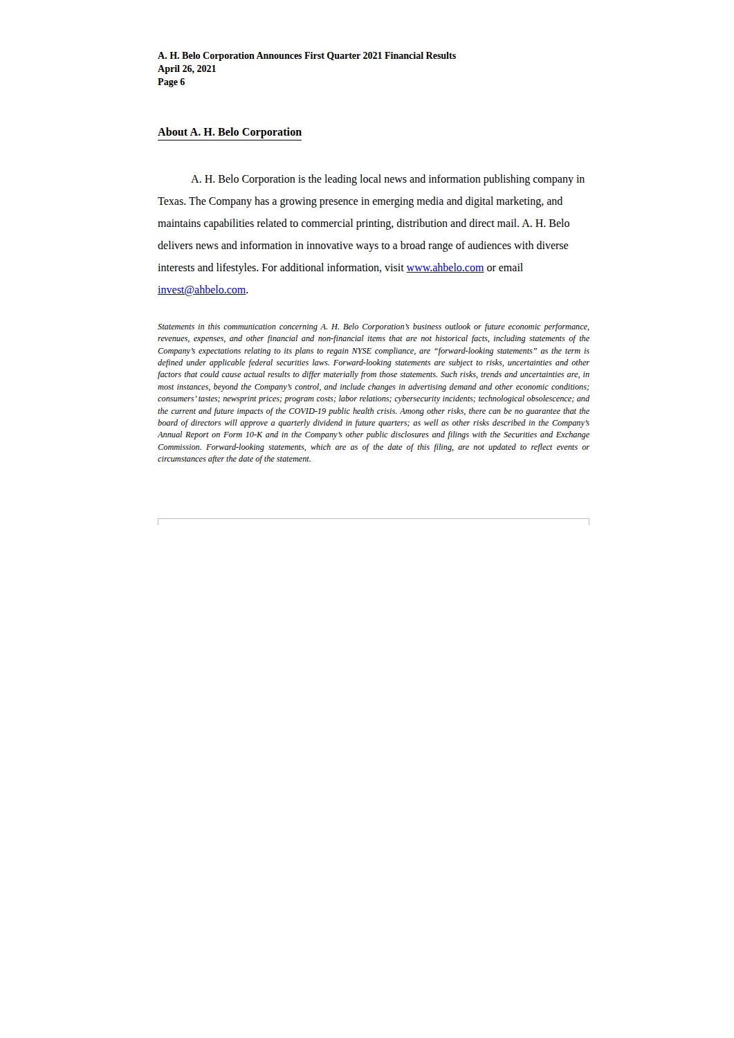A. H. Belo Corporation Announces First Quarter 2021 Financial Results
April 26, 2021
Page 6
About A. H. Belo Corporation
A. H. Belo Corporation is the leading local news and information publishing company in Texas. The Company has a growing presence in emerging media and digital marketing, and maintains capabilities related to commercial printing, distribution and direct mail. A. H. Belo delivers news and information in innovative ways to a broad range of audiences with diverse interests and lifestyles. For additional information, visit www.ahbelo.com or email invest@ahbelo.com.
Statements in this communication concerning A. H. Belo Corporation’s business outlook or future economic performance, revenues, expenses, and other financial and non-financial items that are not historical facts, including statements of the Company’s expectations relating to its plans to regain NYSE compliance, are “forward-looking statements” as the term is defined under applicable federal securities laws. Forward-looking statements are subject to risks, uncertainties and other factors that could cause actual results to differ materially from those statements. Such risks, trends and uncertainties are, in most instances, beyond the Company’s control, and include changes in advertising demand and other economic conditions; consumers’ tastes; newsprint prices; program costs; labor relations; cybersecurity incidents; technological obsolescence; and the current and future impacts of the COVID-19 public health crisis. Among other risks, there can be no guarantee that the board of directors will approve a quarterly dividend in future quarters; as well as other risks described in the Company’s Annual Report on Form 10-K and in the Company’s other public disclosures and filings with the Securities and Exchange Commission. Forward-looking statements, which are as of the date of this filing, are not updated to reflect events or circumstances after the date of the statement.